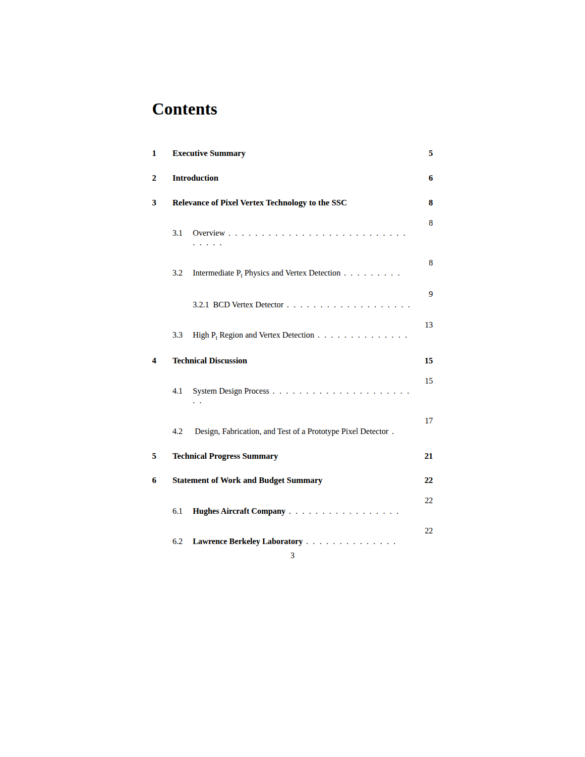Contents
| 1 | Executive Summary | 5 |
| 2 | Introduction | 6 |
| 3 | Relevance of Pixel Vertex Technology to the SSC | 8 |
| | / 3.1 / Overview . . . . . . . . . . . . . . . . . . . . . . . . . . . . . . . . / | 8 |
| | / 3.2 / Intermediate P t Physics and Vertex Detection . . . . . . . . . / | 8 |
| | / 3.2.1 / BCD Vertex Detector . . . . . . . . . . . . . . . . . . . / | 9 |
| | / 3.3 / High P t Region and Vertex Detection . . . . . . . . . . . . . . / | 13 |
| 4 | Technical Discussion | 15 |
| | / 4.1 / System Design Process . . . . . . . . . . . . . . . . . . . . . . . / | 15 |
| | / 4.2 / Design, Fabrication, and Test of a Prototype Pixel Detector . / | 17 |
| 5 | Technical Progress Summary | 21 |
| 6 | Statement of Work and Budget Summary | 22 |
| | / 6.1 / Hughes Aircraft Company . . . . . . . . . . . . . . . . . / | 22 |
| | / 6.2 / Lawrence Berkeley Laboratory . . . . . . . . . . . . . . / | 22 |
3